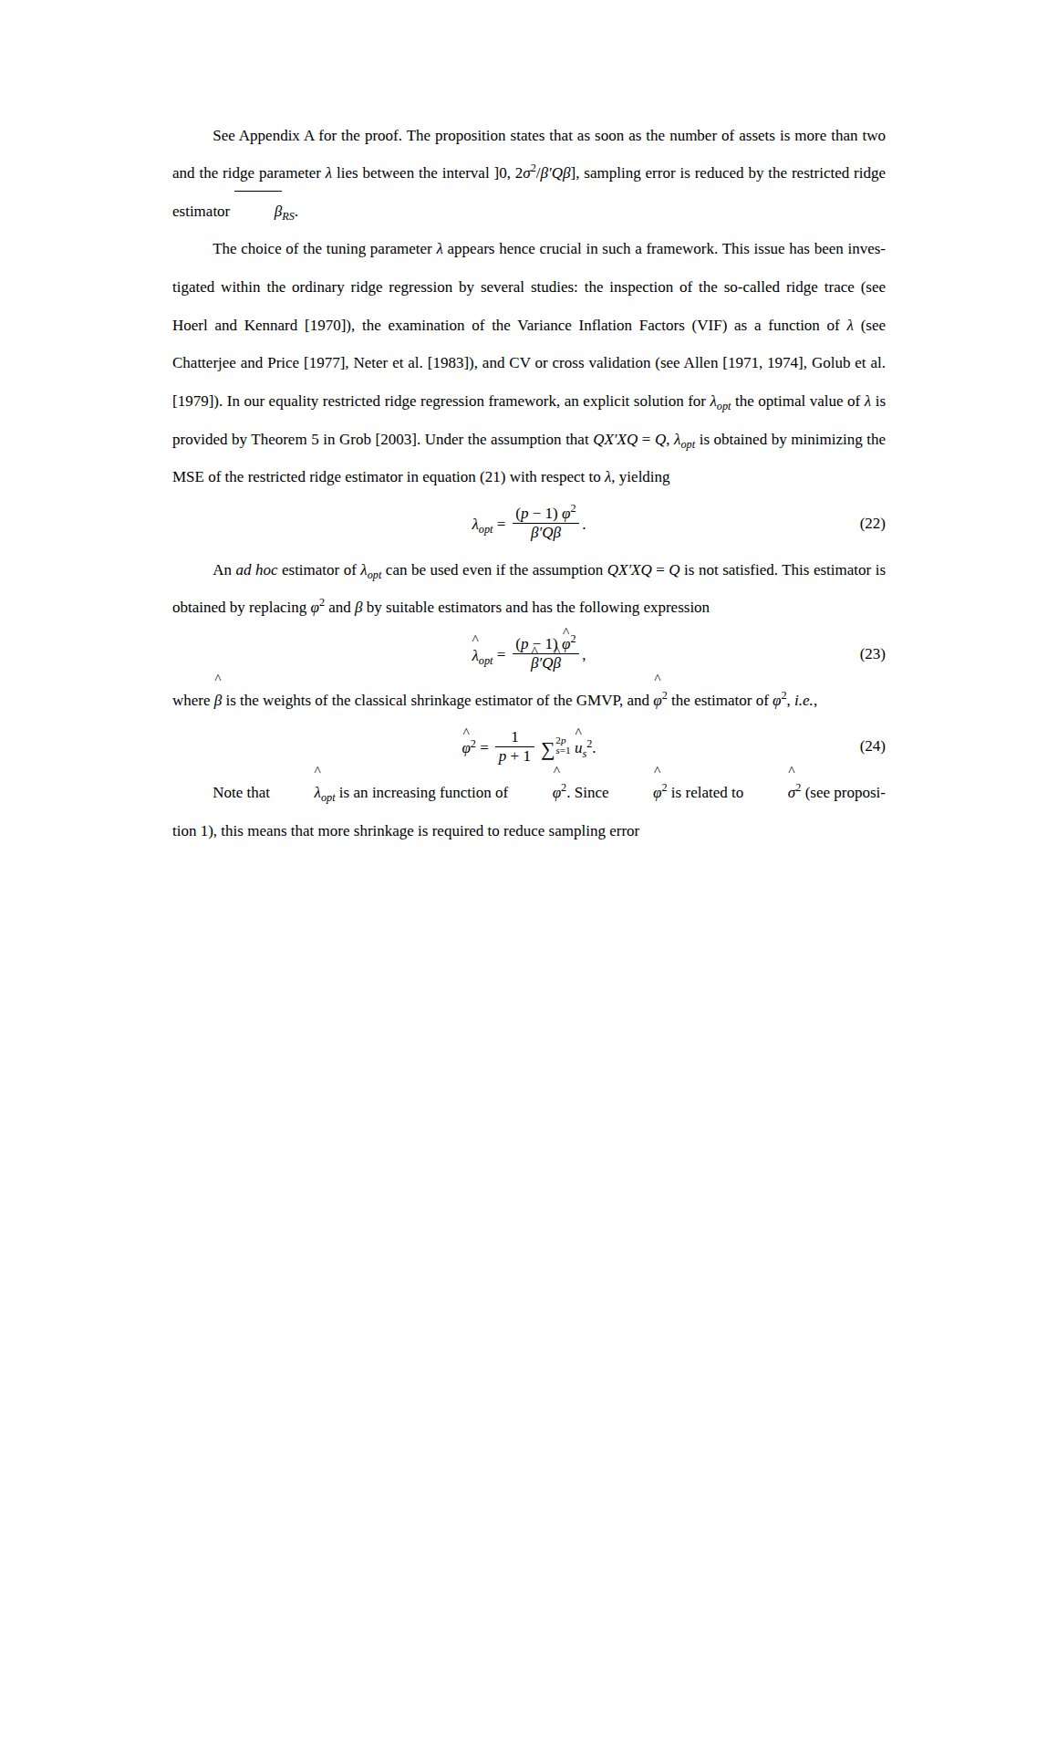See Appendix A for the proof. The proposition states that as soon as the number of assets is more than two and the ridge parameter λ lies between the interval ] 0, 2σ2/β′Qβ], sampling error is reduced by the restricted ridge estimator βRS.
The choice of the tuning parameter λ appears hence crucial in such a framework. This issue has been investigated within the ordinary ridge regression by several studies: the inspection of the so-called ridge trace (see Hoerl and Kennard [1970]), the examination of the Variance Inflation Factors (VIF) as a function of λ (see Chatterjee and Price [1977], Neter et al. [1983]), and CV or cross validation (see Allen [1971, 1974], Golub et al. [1979]). In our equality restricted ridge regression framework, an explicit solution for λopt the optimal value of λ is provided by Theorem 5 in Grob [2003]. Under the assumption that QX′XQ = Q, λopt is obtained by minimizing the MSE of the restricted ridge estimator in equation (21) with respect to λ, yielding
λopt = (p − 1) φ2 β′Qβ . (22)
An ad hoc estimator of λopt can be used even if the assumption QX′XQ = Q is not satisfied. This estimator is obtained by replacing φ2 and β by suitable estimators and has the following expression
λopt = (p − 1) φ2 β′Q β , (23)
where β is the weights of the classical shrinkage estimator of the GMVP, and φ2 the estimator of φ2, i.e.,
φ2 = 1 p + 1 ∑2p s=1 us2. (24)
Note that λopt is an increasing function of φ2. Since φ2 is related to σ2 (see proposition 1), this means that more shrinkage is required to reduce sampling error
13